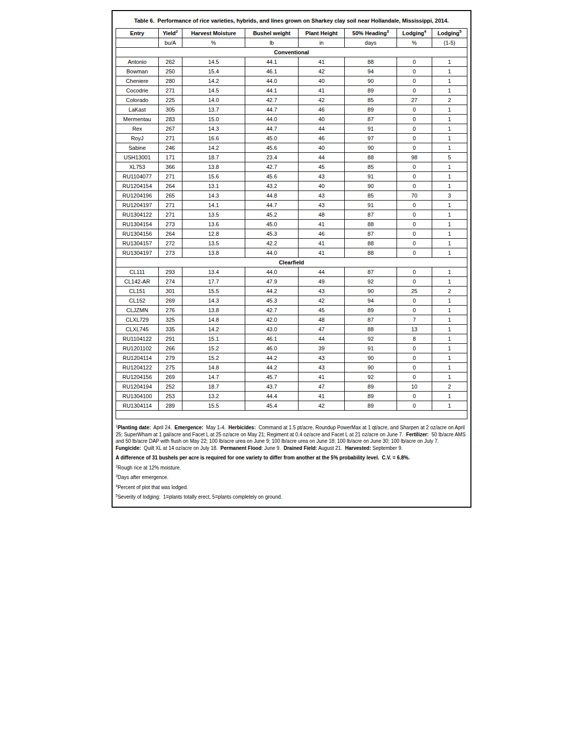Table 6. Performance of rice varieties, hybrids, and lines grown on Sharkey clay soil near Hollandale, Mississippi, 2014.
| Entry | Yield 2 | Harvest Moisture | Bushel weight | Plant Height | 50% Heading 3 | Lodging 4 | Lodging 5 |
| --- | --- | --- | --- | --- | --- | --- | --- |
| | bu/A | % | lb | in | days | % | (1-5) |
| Conventional |
| Antonio | 262 | 14.5 | 44.1 | 41 | 88 | 0 | 1 |
| Bowman | 250 | 15.4 | 46.1 | 42 | 94 | 0 | 1 |
| Cheniere | 280 | 14.2 | 44.0 | 40 | 90 | 0 | 1 |
| Cocodrie | 271 | 14.5 | 44.1 | 41 | 89 | 0 | 1 |
| Colorado | 225 | 14.0 | 42.7 | 42 | 85 | 27 | 2 |
| LaKast | 305 | 13.7 | 44.7 | 46 | 89 | 0 | 1 |
| Mermentau | 283 | 15.0 | 44.0 | 40 | 87 | 0 | 1 |
| Rex | 267 | 14.3 | 44.7 | 44 | 91 | 0 | 1 |
| RoyJ | 271 | 16.6 | 45.0 | 46 | 97 | 0 | 1 |
| Sabine | 246 | 14.2 | 45.6 | 40 | 90 | 0 | 1 |
| USH13001 | 171 | 18.7 | 23.4 | 44 | 88 | 98 | 5 |
| XL753 | 366 | 13.8 | 42.7 | 45 | 85 | 0 | 1 |
| RU1104077 | 271 | 15.6 | 45.6 | 43 | 91 | 0 | 1 |
| RU1204154 | 264 | 13.1 | 43.2 | 40 | 90 | 0 | 1 |
| RU1204196 | 265 | 14.3 | 44.8 | 43 | 85 | 70 | 3 |
| RU1204197 | 271 | 14.1 | 44.7 | 43 | 91 | 0 | 1 |
| RU1304122 | 271 | 13.5 | 45.2 | 48 | 87 | 0 | 1 |
| RU1304154 | 273 | 13.6 | 45.0 | 41 | 88 | 0 | 1 |
| RU1304156 | 264 | 12.8 | 45.3 | 46 | 87 | 0 | 1 |
| RU1304157 | 272 | 13.5 | 42.2 | 41 | 88 | 0 | 1 |
| RU1304197 | 273 | 13.8 | 44.0 | 41 | 88 | 0 | 1 |
| Clearfield |
| CL111 | 293 | 13.4 | 44.0 | 44 | 87 | 0 | 1 |
| CL142-AR | 274 | 17.7 | 47.9 | 49 | 92 | 0 | 1 |
| CL151 | 301 | 15.5 | 44.2 | 43 | 90 | 25 | 2 |
| CL152 | 269 | 14.3 | 45.3 | 42 | 94 | 0 | 1 |
| CLJZMN | 276 | 13.8 | 42.7 | 45 | 89 | 0 | 1 |
| CLXL729 | 325 | 14.8 | 42.0 | 48 | 87 | 7 | 1 |
| CLXL745 | 335 | 14.2 | 43.0 | 47 | 88 | 13 | 1 |
| RU1104122 | 291 | 15.1 | 46.1 | 44 | 92 | 8 | 1 |
| RU1201102 | 266 | 15.2 | 46.0 | 39 | 91 | 0 | 1 |
| RU1204114 | 279 | 15.2 | 44.2 | 43 | 90 | 0 | 1 |
| RU1204122 | 275 | 14.8 | 44.2 | 43 | 90 | 0 | 1 |
| RU1204156 | 269 | 14.7 | 45.7 | 41 | 92 | 0 | 1 |
| RU1204194 | 252 | 18.7 | 43.7 | 47 | 89 | 10 | 2 |
| RU1304100 | 253 | 13.2 | 44.4 | 41 | 89 | 0 | 1 |
| RU1304114 | 289 | 15.5 | 45.4 | 42 | 89 | 0 | 1 |
1Planting date: April 24. Emergence: May 1-4. Herbicides: Command at 1.5 pt/acre, Roundup PowerMax at 1 qt/acre, and Sharpen at 2 oz/acre on April 25; SuperWham at 1 gal/acre and Facet L at 25 oz/acre on May 21; Regiment at 0.4 oz/acre and Facet L at 21 oz/acre on June 7. Fertilizer: 50 lb/acre AMS and 50 lb/acre DAP with flush on May 22; 100 lb/acre urea on June 9; 100 lb/acre urea on June 18; 100 lb/acre on June 30; 100 lb/acre on July 7. Fungicide: Quilt XL at 14 oz/acre on July 18. Permanent Flood: June 9. Drained Field: August 21. Harvested: September 9.
A difference of 31 bushels per acre is required for one variety to differ from another at the 5% probability level. C.V. = 6.8%.
2Rough rice at 12% moisture.
3Days after emergence.
4Percent of plot that was lodged.
5Severity of lodging: 1=plants totally erect, 5=plants completely on ground.